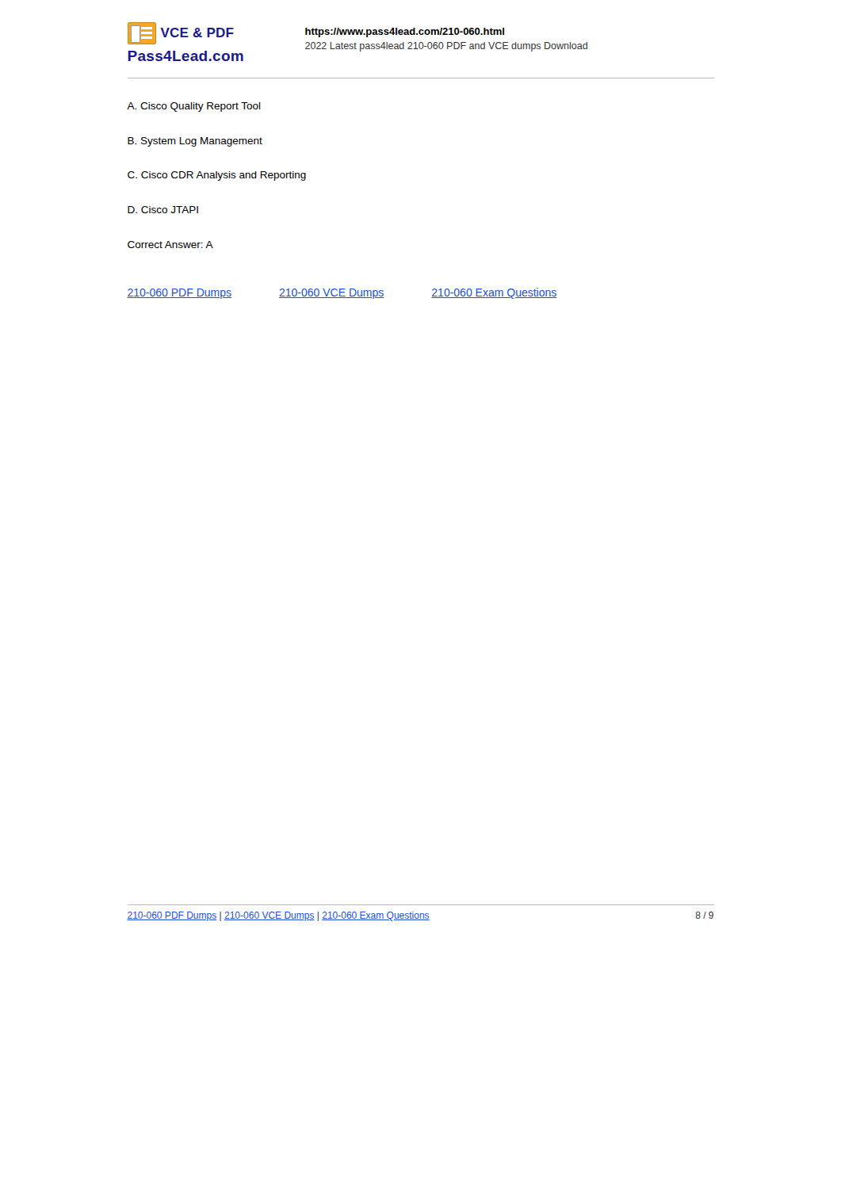VCE & PDF
Pass4Lead.com
https://www.pass4lead.com/210-060.html
2022 Latest pass4lead 210-060 PDF and VCE dumps Download
A. Cisco Quality Report Tool
B. System Log Management
C. Cisco CDR Analysis and Reporting
D. Cisco JTAPI
Correct Answer: A
210-060 PDF Dumps 210-060 VCE Dumps 210-060 Exam Questions
210-060 PDF Dumps | 210-060 VCE Dumps | 210-060 Exam Questions
8 / 9